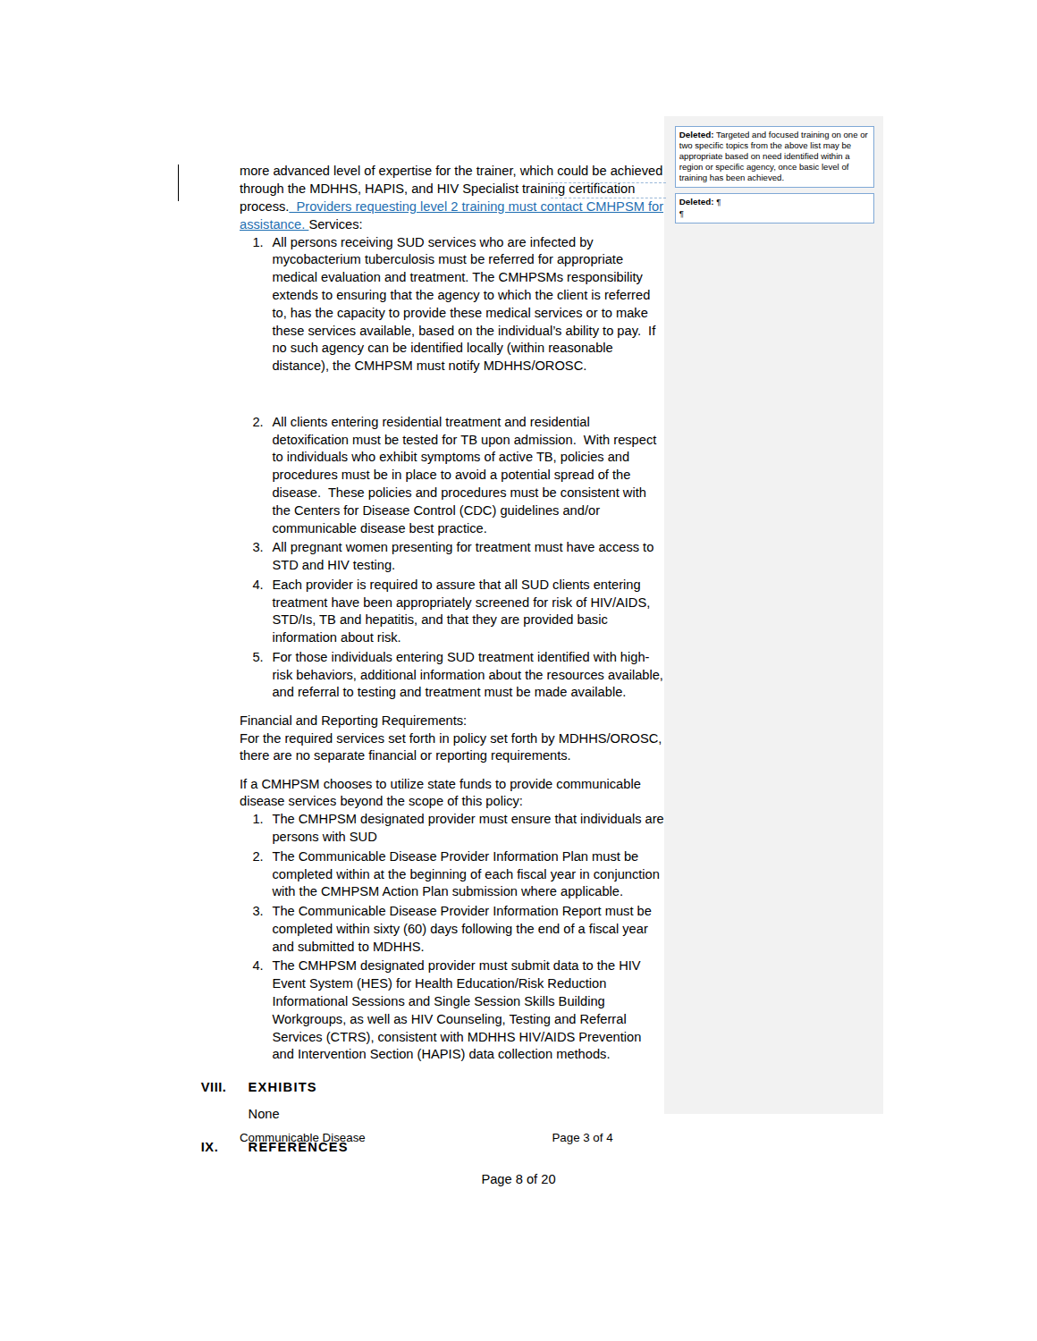Deleted: Targeted and focused training on one or two specific topics from the above list may be appropriate based on need identified within a region or specific agency, once basic level of training has been achieved.
Deleted: ¶
¶
more advanced level of expertise for the trainer, which could be achieved through the MDHHS, HAPIS, and HIV Specialist training certification process. Providers requesting level 2 training must contact CMHPSM for assistance. Services:
All persons receiving SUD services who are infected by mycobacterium tuberculosis must be referred for appropriate medical evaluation and treatment. The CMHPSMs responsibility extends to ensuring that the agency to which the client is referred to, has the capacity to provide these medical services or to make these services available, based on the individual’s ability to pay. If no such agency can be identified locally (within reasonable distance), the CMHPSM must notify MDHHS/OROSC.
All clients entering residential treatment and residential detoxification must be tested for TB upon admission. With respect to individuals who exhibit symptoms of active TB, policies and procedures must be in place to avoid a potential spread of the disease. These policies and procedures must be consistent with the Centers for Disease Control (CDC) guidelines and/or communicable disease best practice.
All pregnant women presenting for treatment must have access to STD and HIV testing.
Each provider is required to assure that all SUD clients entering treatment have been appropriately screened for risk of HIV/AIDS, STD/Is, TB and hepatitis, and that they are provided basic information about risk.
For those individuals entering SUD treatment identified with high-risk behaviors, additional information about the resources available, and referral to testing and treatment must be made available.
Financial and Reporting Requirements:
For the required services set forth in policy set forth by MDHHS/OROSC, there are no separate financial or reporting requirements.
If a CMHPSM chooses to utilize state funds to provide communicable disease services beyond the scope of this policy:
The CMHPSM designated provider must ensure that individuals are persons with SUD
The Communicable Disease Provider Information Plan must be completed within at the beginning of each fiscal year in conjunction with the CMHPSM Action Plan submission where applicable.
The Communicable Disease Provider Information Report must be completed within sixty (60) days following the end of a fiscal year and submitted to MDHHS.
The CMHPSM designated provider must submit data to the HIV Event System (HES) for Health Education/Risk Reduction Informational Sessions and Single Session Skills Building Workgroups, as well as HIV Counseling, Testing and Referral Services (CTRS), consistent with MDHHS HIV/AIDS Prevention and Intervention Section (HAPIS) data collection methods.
VIII.
EXHIBITS
None
IX.
REFERENCES
Communicable Disease
Page 3 of 4
Page 8 of 20